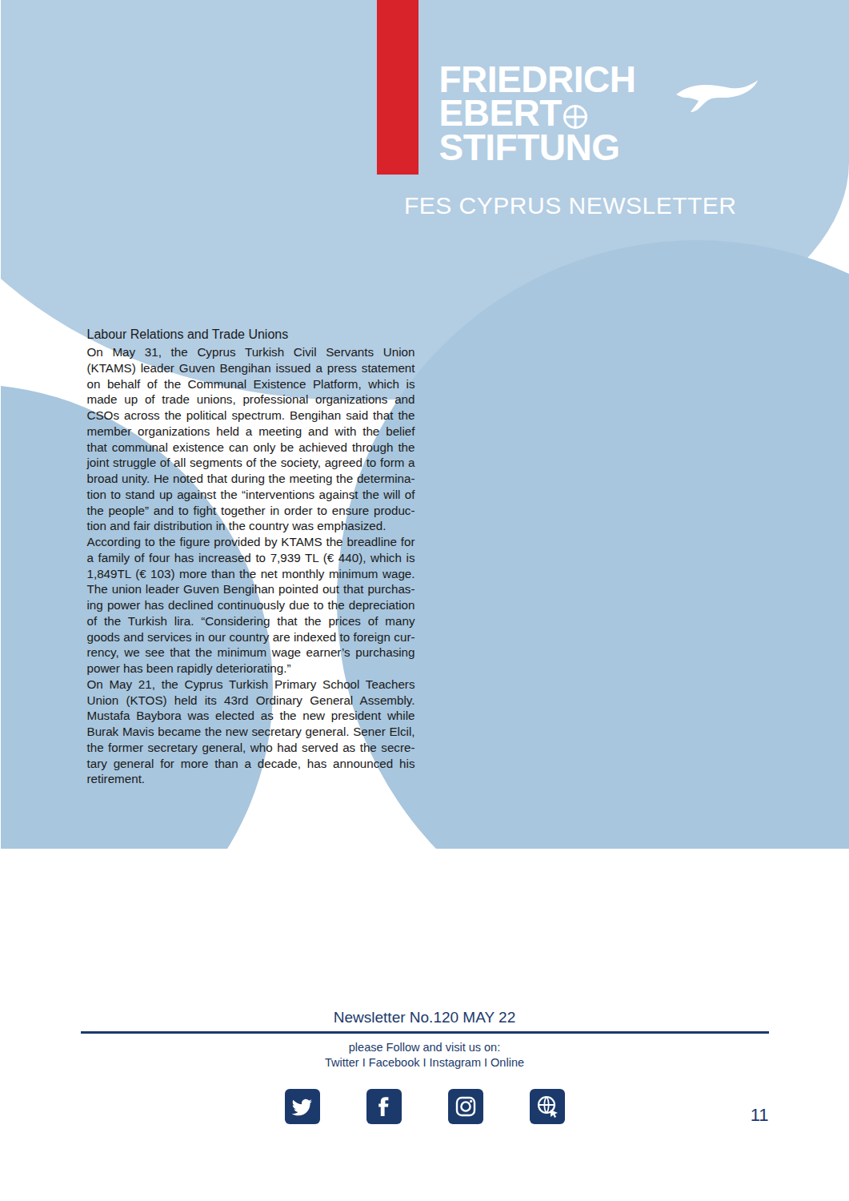FRIEDRICH EBERT STIFTUNG
FES CYPRUS NEWSLETTER
Labour Relations and Trade Unions
On May 31, the Cyprus Turkish Civil Servants Union (KTAMS) leader Guven Bengihan issued a press statement on behalf of the Communal Existence Platform, which is made up of trade unions, professional organizations and CSOs across the political spectrum. Bengihan said that the member organizations held a meeting and with the belief that communal existence can only be achieved through the joint struggle of all segments of the society, agreed to form a broad unity. He noted that during the meeting the determination to stand up against the “interventions against the will of the people” and to fight together in order to ensure production and fair distribution in the country was emphasized.
According to the figure provided by KTAMS the breadline for a family of four has increased to 7,939 TL (€ 440), which is 1,849TL (€ 103) more than the net monthly minimum wage. The union leader Guven Bengihan pointed out that purchasing power has declined continuously due to the depreciation of the Turkish lira. “Considering that the prices of many goods and services in our country are indexed to foreign currency, we see that the minimum wage earner’s purchasing power has been rapidly deteriorating.”
On May 21, the Cyprus Turkish Primary School Teachers Union (KTOS) held its 43rd Ordinary General Assembly. Mustafa Baybora was elected as the new president while Burak Mavis became the new secretary general. Sener Elcil, the former secretary general, who had served as the secretary general for more than a decade, has announced his retirement.
Newsletter No.120 MAY 22
please Follow and visit us on:
Twitter I Facebook I Instagram I Online
11